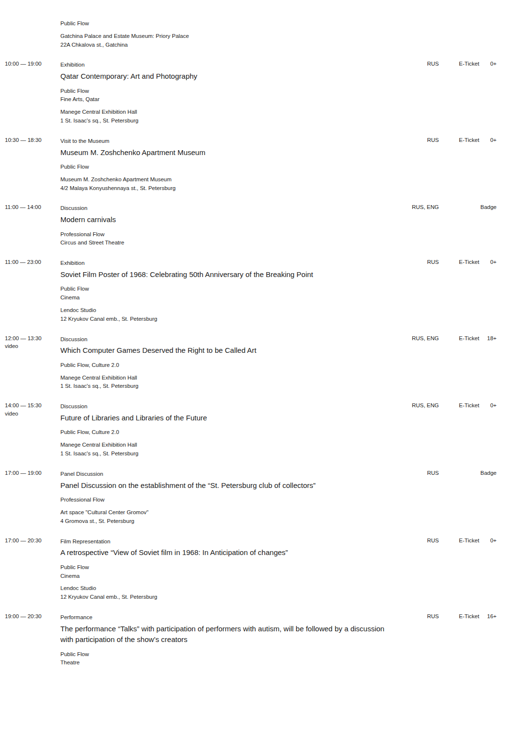| | Public Flow Gatchina Palace and Estate Museum: Priory Palace 22A Chkalova st., Gatchina | | | |
| 10:00 — 19:00 | Exhibition Qatar Contemporary: Art and Photography Public Flow Fine Arts, Qatar Manege Central Exhibition Hall 1 St. Isaac's sq., St. Petersburg | RUS | E-Ticket | 0+ |
| 10:30 — 18:30 | Visit to the Museum Museum M. Zoshchenko Apartment Museum Public Flow Museum M. Zoshchenko Apartment Museum 4/2 Malaya Konyushennaya st., St. Petersburg | RUS | E-Ticket | 0+ |
| 11:00 — 14:00 | Discussion Modern carnivals Professional Flow Circus and Street Theatre | RUS, ENG | | Badge |
| 11:00 — 23:00 | Exhibition Soviet Film Poster of 1968: Celebrating 50th Anniversary of the Breaking Point Public Flow Cinema Lendoc Studio 12 Kryukov Canal emb., St. Petersburg | RUS | E-Ticket | 0+ |
| 12:00 — 13:30 video | Discussion Which Computer Games Deserved the Right to be Called Art Public Flow, Culture 2.0 Manege Central Exhibition Hall 1 St. Isaac's sq., St. Petersburg | RUS, ENG | E-Ticket | 18+ |
| 14:00 — 15:30 video | Discussion Future of Libraries and Libraries of the Future Public Flow, Culture 2.0 Manege Central Exhibition Hall 1 St. Isaac's sq., St. Petersburg | RUS, ENG | E-Ticket | 0+ |
| 17:00 — 19:00 | Panel Discussion Panel Discussion on the establishment of the “St. Petersburg club of collectors” Professional Flow Art space "Cultural Center Gromov" 4 Gromova st., St. Petersburg | RUS | | Badge |
| 17:00 — 20:30 | Film Representation A retrospective “View of Soviet film in 1968: In Anticipation of changes” Public Flow Cinema Lendoc Studio 12 Kryukov Canal emb., St. Petersburg | RUS | E-Ticket | 0+ |
| 19:00 — 20:30 | Performance The performance “Talks” with participation of performers with autism, will be followed by a discussion with participation of the show’s creators Public Flow Theatre | RUS | E-Ticket | 16+ |